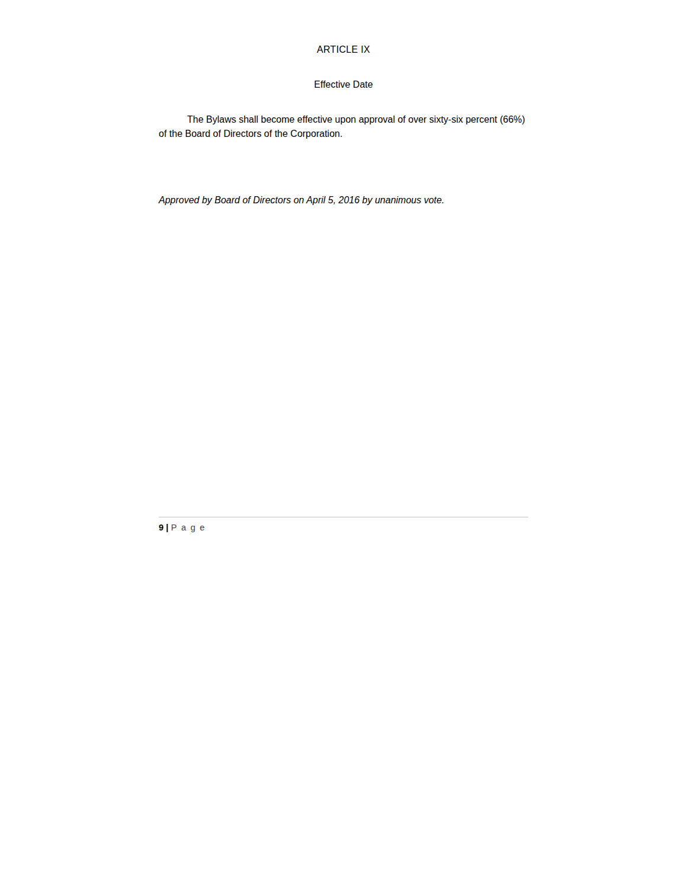ARTICLE IX
Effective Date
The Bylaws shall become effective upon approval of over sixty-six percent (66%) of the Board of Directors of the Corporation.
Approved by Board of Directors on April 5, 2016 by unanimous vote.
9 | P a g e